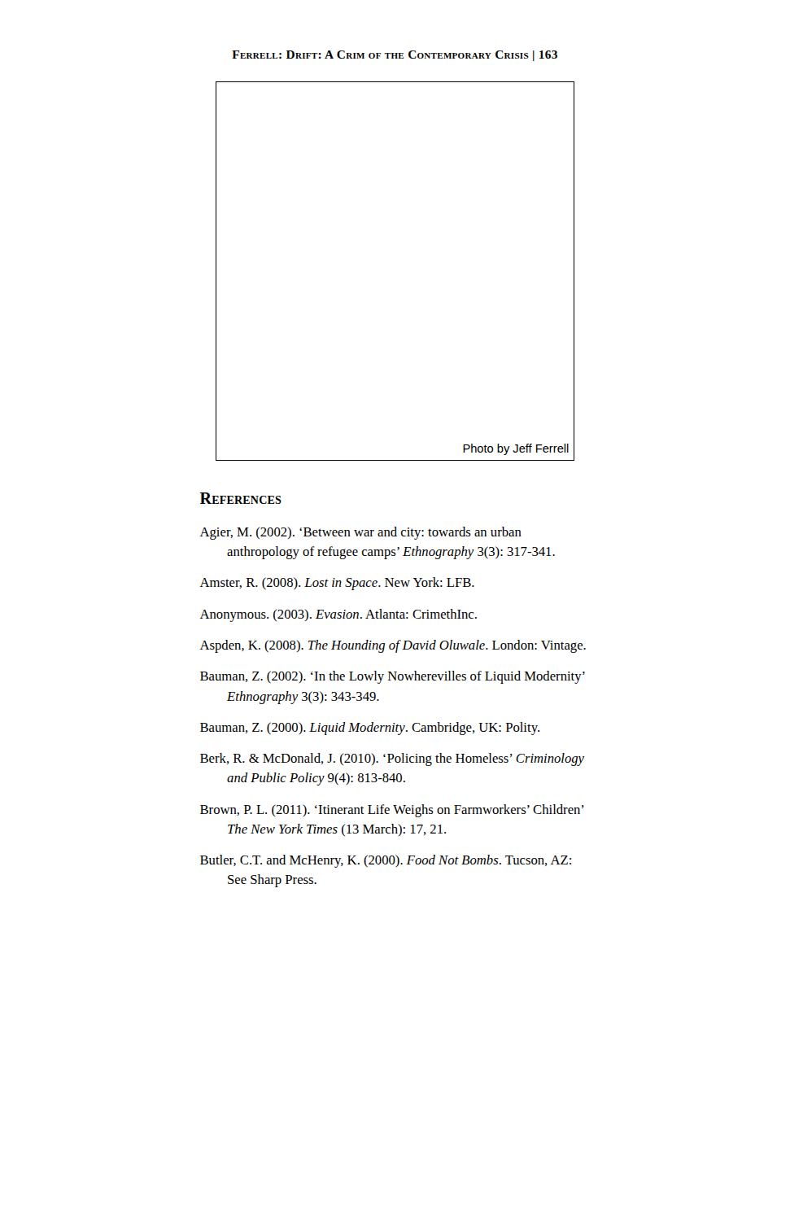Ferrell: Drift: A Crim of the Contemporary Crisis | 163
Photo by Jeff Ferrell
References
Agier, M. (2002). ‘Between war and city: towards an urban anthropology of refugee camps’ Ethnography 3(3): 317-341.
Amster, R. (2008). Lost in Space. New York: LFB.
Anonymous. (2003). Evasion. Atlanta: CrimethInc.
Aspden, K. (2008). The Hounding of David Oluwale. London: Vintage.
Bauman, Z. (2002). ‘In the Lowly Nowherevilles of Liquid Modernity’ Ethnography 3(3): 343-349.
Bauman, Z. (2000). Liquid Modernity. Cambridge, UK: Polity.
Berk, R. & McDonald, J. (2010). ‘Policing the Homeless’ Criminology and Public Policy 9(4): 813-840.
Brown, P. L. (2011). ‘Itinerant Life Weighs on Farmworkers’ Children’ The New York Times (13 March): 17, 21.
Butler, C.T. and McHenry, K. (2000). Food Not Bombs. Tucson, AZ: See Sharp Press.